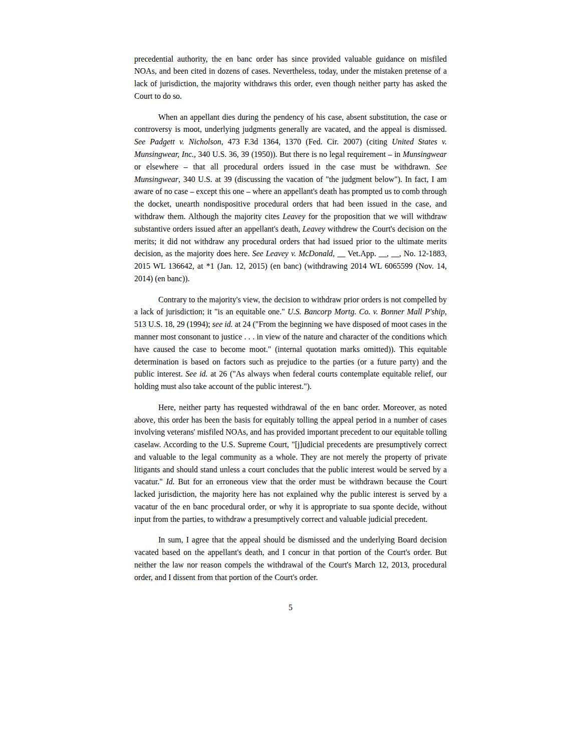precedential authority, the en banc order has since provided valuable guidance on misfiled NOAs, and been cited in dozens of cases. Nevertheless, today, under the mistaken pretense of a lack of jurisdiction, the majority withdraws this order, even though neither party has asked the Court to do so.
When an appellant dies during the pendency of his case, absent substitution, the case or controversy is moot, underlying judgments generally are vacated, and the appeal is dismissed. See Padgett v. Nicholson, 473 F.3d 1364, 1370 (Fed. Cir. 2007) (citing United States v. Munsingwear, Inc., 340 U.S. 36, 39 (1950)). But there is no legal requirement – in Munsingwear or elsewhere – that all procedural orders issued in the case must be withdrawn. See Munsingwear, 340 U.S. at 39 (discussing the vacation of "the judgment below"). In fact, I am aware of no case – except this one – where an appellant's death has prompted us to comb through the docket, unearth nondispositive procedural orders that had been issued in the case, and withdraw them. Although the majority cites Leavey for the proposition that we will withdraw substantive orders issued after an appellant's death, Leavey withdrew the Court's decision on the merits; it did not withdraw any procedural orders that had issued prior to the ultimate merits decision, as the majority does here. See Leavey v. McDonald, __ Vet.App. __, __, No. 12-1883, 2015 WL 136642, at *1 (Jan. 12, 2015) (en banc) (withdrawing 2014 WL 6065599 (Nov. 14, 2014) (en banc)).
Contrary to the majority's view, the decision to withdraw prior orders is not compelled by a lack of jurisdiction; it "is an equitable one." U.S. Bancorp Mortg. Co. v. Bonner Mall P'ship, 513 U.S. 18, 29 (1994); see id. at 24 ("From the beginning we have disposed of moot cases in the manner most consonant to justice . . . in view of the nature and character of the conditions which have caused the case to become moot." (internal quotation marks omitted)). This equitable determination is based on factors such as prejudice to the parties (or a future party) and the public interest. See id. at 26 ("As always when federal courts contemplate equitable relief, our holding must also take account of the public interest.").
Here, neither party has requested withdrawal of the en banc order. Moreover, as noted above, this order has been the basis for equitably tolling the appeal period in a number of cases involving veterans' misfiled NOAs, and has provided important precedent to our equitable tolling caselaw. According to the U.S. Supreme Court, "[j]udicial precedents are presumptively correct and valuable to the legal community as a whole. They are not merely the property of private litigants and should stand unless a court concludes that the public interest would be served by a vacatur." Id. But for an erroneous view that the order must be withdrawn because the Court lacked jurisdiction, the majority here has not explained why the public interest is served by a vacatur of the en banc procedural order, or why it is appropriate to sua sponte decide, without input from the parties, to withdraw a presumptively correct and valuable judicial precedent.
In sum, I agree that the appeal should be dismissed and the underlying Board decision vacated based on the appellant's death, and I concur in that portion of the Court's order. But neither the law nor reason compels the withdrawal of the Court's March 12, 2013, procedural order, and I dissent from that portion of the Court's order.
5